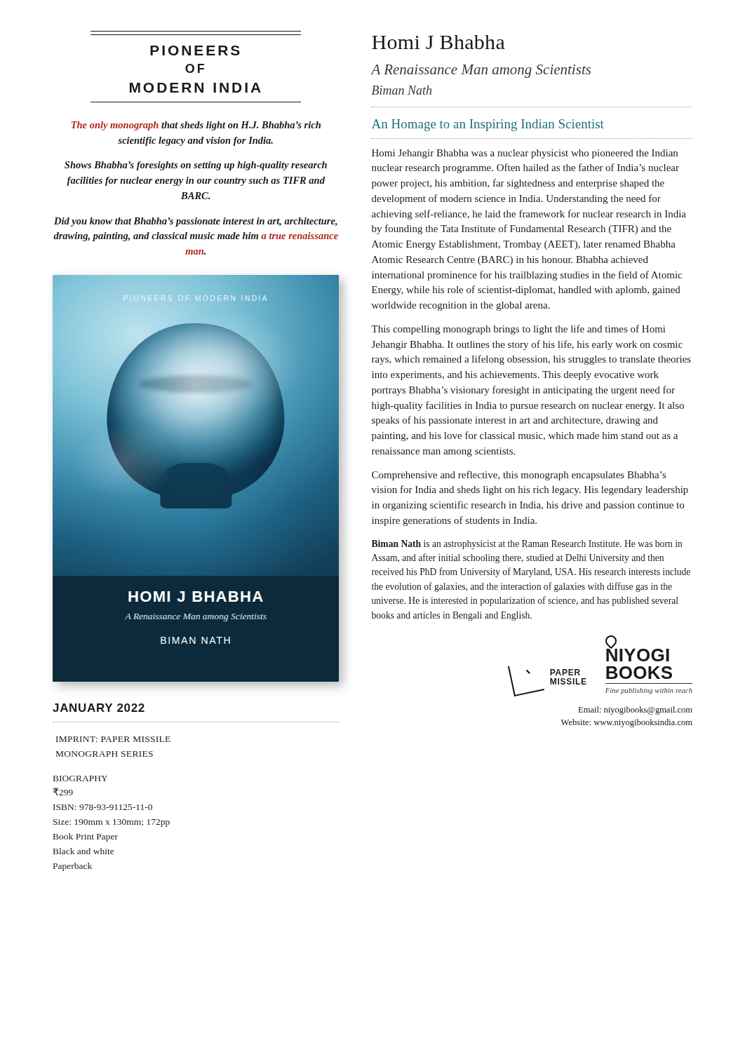Pioneers of Modern India
The only monograph that sheds light on H.J. Bhabha’s rich scientific legacy and vision for India.
Shows Bhabha’s foresights on setting up high-quality research facilities for nuclear energy in our country such as TIFR and BARC.
Did you know that Bhabha’s passionate interest in art, architecture, drawing, painting, and classical music made him a true renaissance man.
Pioneers of Modern India
Homi J Bhabha
A Renaissance Man among Scientists
Biman Nath
JANUARY 2022
IMPRINT: PAPER MISSILE
MONOGRAPH SERIES
BIOGRAPHY
₹299
ISBN: 978-93-91125-11-0
Size: 190mm x 130mm; 172pp
Book Print Paper
Black and white
Paperback
Homi J Bhabha
A Renaissance Man among Scientists
Biman Nath
An Homage to an Inspiring Indian Scientist
Homi Jehangir Bhabha was a nuclear physicist who pioneered the Indian nuclear research programme. Often hailed as the father of India’s nuclear power project, his ambition, far sightedness and enterprise shaped the development of modern science in India. Understanding the need for achieving self-reliance, he laid the framework for nuclear research in India by founding the Tata Institute of Fundamental Research (TIFR) and the Atomic Energy Establishment, Trombay (AEET), later renamed Bhabha Atomic Research Centre (BARC) in his honour. Bhabha achieved international prominence for his trailblazing studies in the field of Atomic Energy, while his role of scientist-diplomat, handled with aplomb, gained worldwide recognition in the global arena.
This compelling monograph brings to light the life and times of Homi Jehangir Bhabha. It outlines the story of his life, his early work on cosmic rays, which remained a lifelong obsession, his struggles to translate theories into experiments, and his achievements. This deeply evocative work portrays Bhabha’s visionary foresight in anticipating the urgent need for high-quality facilities in India to pursue research on nuclear energy. It also speaks of his passionate interest in art and architecture, drawing and painting, and his love for classical music, which made him stand out as a renaissance man among scientists.
Comprehensive and reflective, this monograph encapsulates Bhabha’s vision for India and sheds light on his rich legacy. His legendary leadership in organizing scientific research in India, his drive and passion continue to inspire generations of students in India.
Biman Nath is an astrophysicist at the Raman Research Institute. He was born in Assam, and after initial schooling there, studied at Delhi University and then received his PhD from University of Maryland, USA. His research interests include the evolution of galaxies, and the interaction of galaxies with diffuse gas in the universe. He is interested in popularization of science, and has published several books and articles in Bengali and English.
Paper
Missile
NIYOGI BOOKS
Fine publishing within reach
Email: niyogibooks@gmail.com
Website: www.niyogibooksindia.com